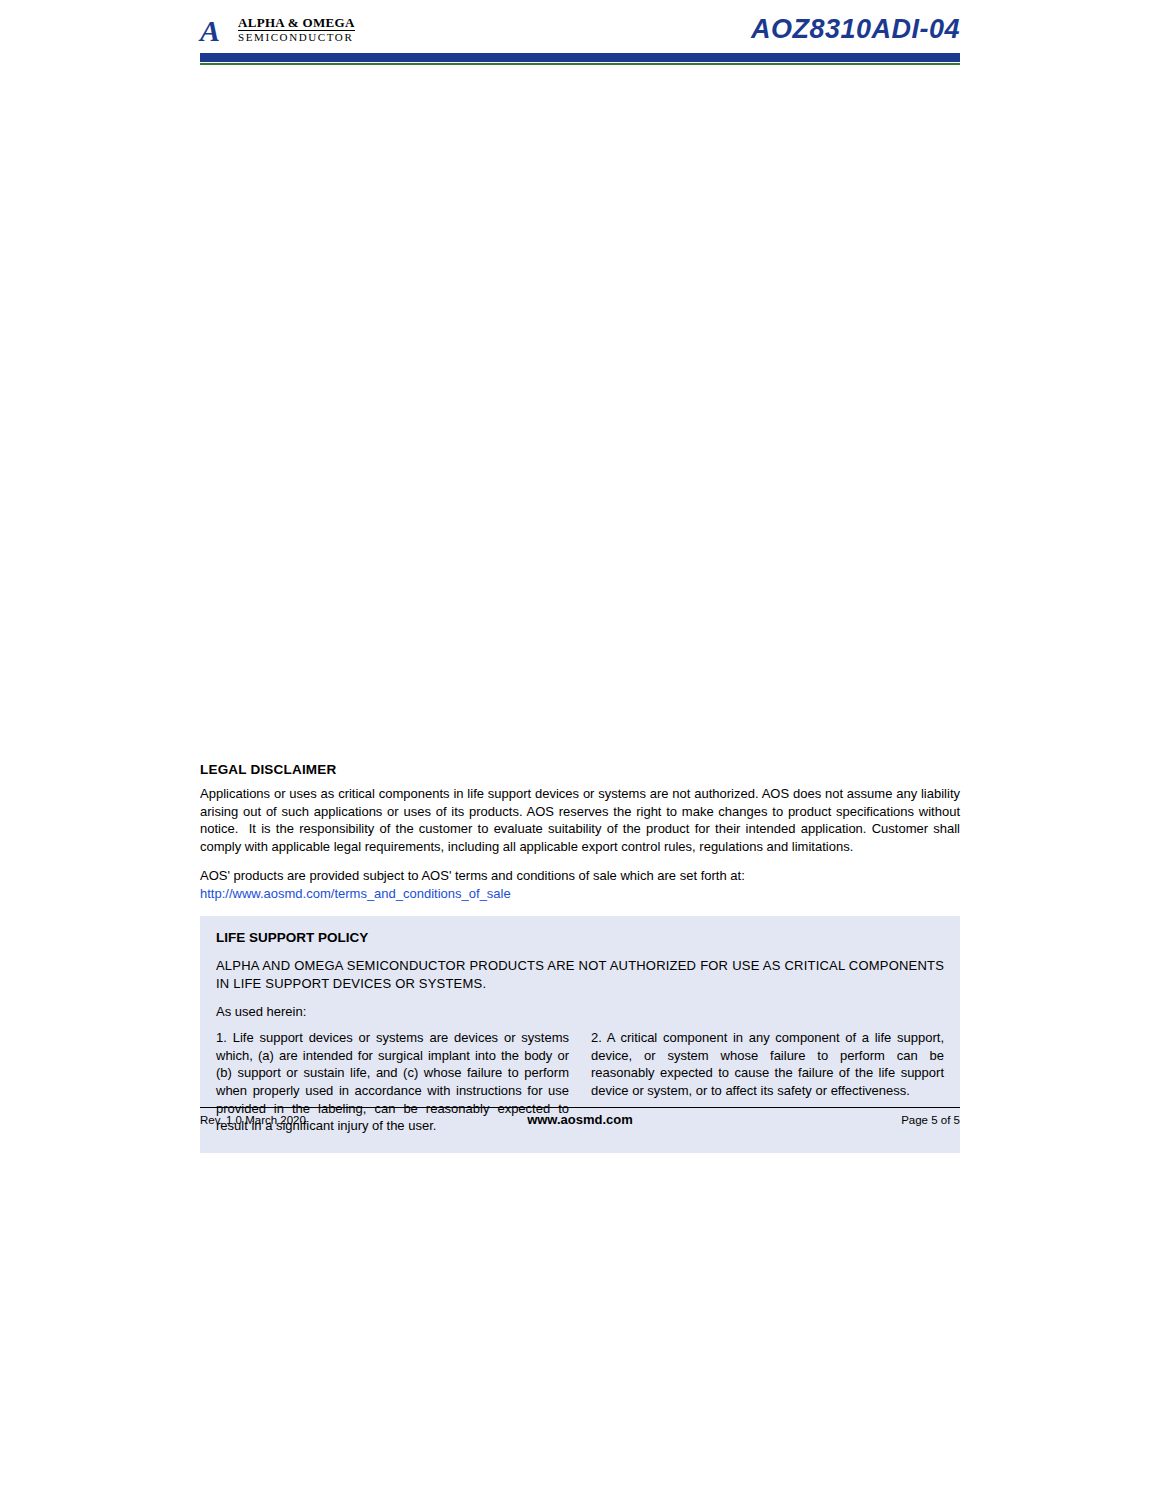A
ALPHA & OMEGA
SEMICONDUCTOR
AOZ8310ADI-04
LEGAL DISCLAIMER
Applications or uses as critical components in life support devices or systems are not authorized. AOS does not assume any liability arising out of such applications or uses of its products. AOS reserves the right to make changes to product specifications without notice. It is the responsibility of the customer to evaluate suitability of the product for their intended application. Customer shall comply with applicable legal requirements, including all applicable export control rules, regulations and limitations.
AOS' products are provided subject to AOS' terms and conditions of sale which are set forth at:
http://www.aosmd.com/terms_and_conditions_of_sale
LIFE SUPPORT POLICY
ALPHA AND OMEGA SEMICONDUCTOR PRODUCTS ARE NOT AUTHORIZED FOR USE AS CRITICAL COMPONENTS IN LIFE SUPPORT DEVICES OR SYSTEMS.
As used herein:
1. Life support devices or systems are devices or systems which, (a) are intended for surgical implant into the body or (b) support or sustain life, and (c) whose failure to perform when properly used in accordance with instructions for use provided in the labeling, can be reasonably expected to result in a significant injury of the user.
2. A critical component in any component of a life support, device, or system whose failure to perform can be reasonably expected to cause the failure of the life support device or system, or to affect its safety or effectiveness.
Rev. 1.0 March 2020
www.aosmd.com
Page 5 of 5